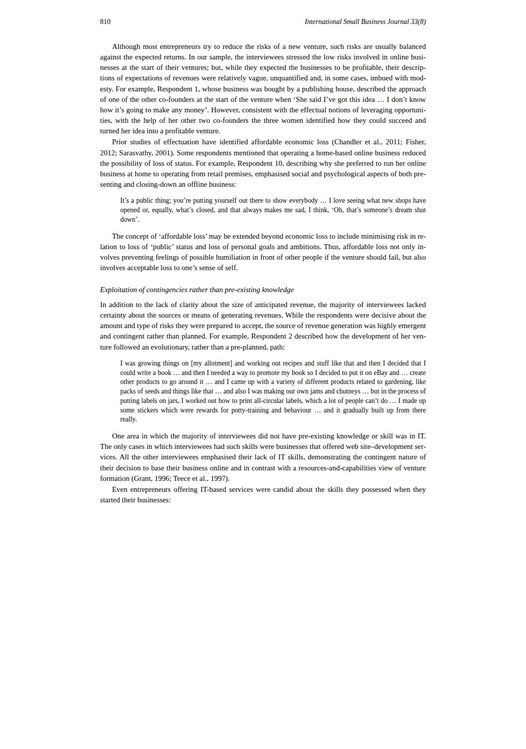810 International Small Business Journal 33(8)
Although most entrepreneurs try to reduce the risks of a new venture, such risks are usually balanced against the expected returns. In our sample, the interviewees stressed the low risks involved in online businesses at the start of their ventures; but, while they expected the businesses to be profitable, their descriptions of expectations of revenues were relatively vague, unquantified and, in some cases, imbued with modesty. For example, Respondent 1, whose business was bought by a publishing house, described the approach of one of the other co-founders at the start of the venture when ‘She said I’ve got this idea … I don’t know how it’s going to make any money’. However, consistent with the effectual notions of leveraging opportunities, with the help of her other two co-founders the three women identified how they could succeed and turned her idea into a profitable venture.
Prior studies of effectuation have identified affordable economic loss (Chandler et al., 2011; Fisher, 2012; Sarasvathy, 2001). Some respondents mentioned that operating a home-based online business reduced the possibility of loss of status. For example, Respondent 10, describing why she preferred to run her online business at home to operating from retail premises, emphasised social and psychological aspects of both presenting and closing-down an offline business:
It’s a public thing; you’re putting yourself out there to show everybody … I love seeing what new shops have opened or, equally, what’s closed, and that always makes me sad, I think, ‘Oh, that’s someone’s dream shut down’.
The concept of ‘affordable loss’ may be extended beyond economic loss to include minimising risk in relation to loss of ‘public’ status and loss of personal goals and ambitions. Thus, affordable loss not only involves preventing feelings of possible humiliation in front of other people if the venture should fail, but also involves acceptable loss to one’s sense of self.
Exploitation of contingencies rather than pre-existing knowledge
In addition to the lack of clarity about the size of anticipated revenue, the majority of interviewees lacked certainty about the sources or means of generating revenues. While the respondents were decisive about the amount and type of risks they were prepared to accept, the source of revenue generation was highly emergent and contingent rather than planned. For example, Respondent 2 described how the development of her venture followed an evolutionary, rather than a pre-planned, path:
I was growing things on [my allotment] and working out recipes and stuff like that and then I decided that I could write a book … and then I needed a way to promote my book so I decided to put it on eBay and … create other products to go around it … and I came up with a variety of different products related to gardening, like packs of seeds and things like that … and also I was making our own jams and chutneys … but in the process of putting labels on jars, I worked out how to print all-circular labels, which a lot of people can’t do … I made up some stickers which were rewards for potty-training and behaviour … and it gradually built up from there really.
One area in which the majority of interviewees did not have pre-existing knowledge or skill was in IT. The only cases in which interviewees had such skills were businesses that offered web site–development services. All the other interviewees emphasised their lack of IT skills, demonstrating the contingent nature of their decision to base their business online and in contrast with a resources-and-capabilities view of venture formation (Grant, 1996; Teece et al., 1997).
Even entrepreneurs offering IT-based services were candid about the skills they possessed when they started their businesses: